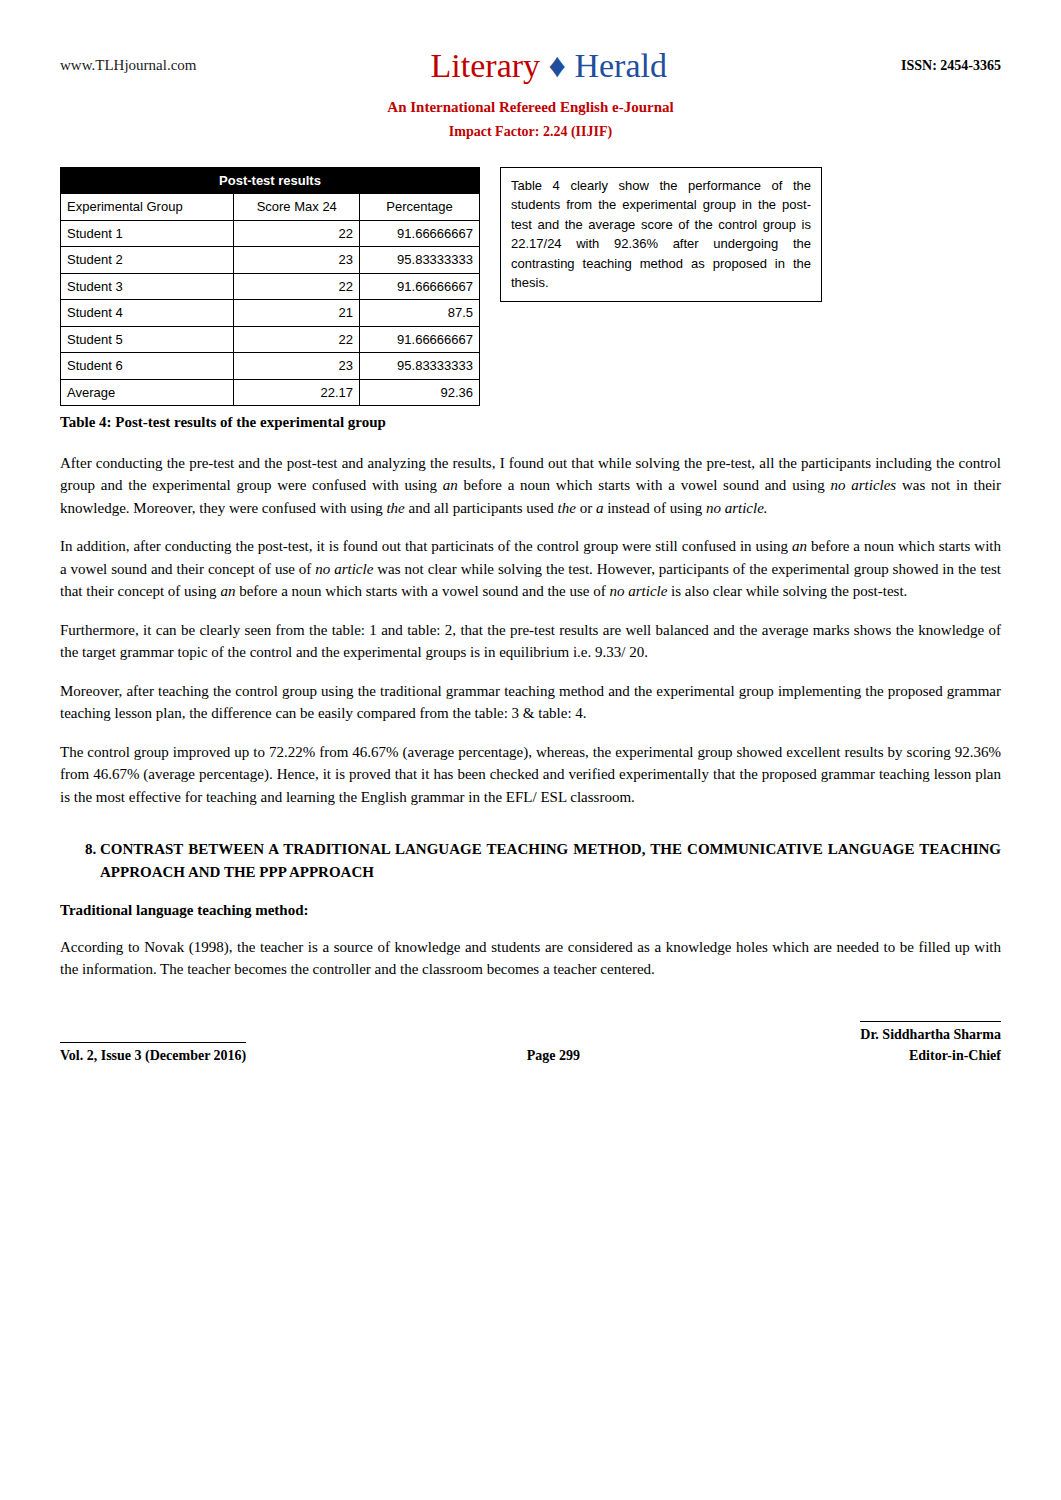www.TLHjournal.com Literary ♦ Herald ISSN: 2454-3365
An International Refereed English e-Journal
Impact Factor: 2.24 (IIJIF)
| Post-test results |
| --- |
| Experimental Group | Score Max 24 | Percentage |
| Student 1 | 22 | 91.66666667 |
| Student 2 | 23 | 95.83333333 |
| Student 3 | 22 | 91.66666667 |
| Student 4 | 21 | 87.5 |
| Student 5 | 22 | 91.66666667 |
| Student 6 | 23 | 95.83333333 |
| Average | 22.17 | 92.36 |
Table 4 clearly show the performance of the students from the experimental group in the post-test and the average score of the control group is 22.17/24 with 92.36% after undergoing the contrasting teaching method as proposed in the thesis.
Table 4: Post-test results of the experimental group
After conducting the pre-test and the post-test and analyzing the results, I found out that while solving the pre-test, all the participants including the control group and the experimental group were confused with using an before a noun which starts with a vowel sound and using no articles was not in their knowledge. Moreover, they were confused with using the and all participants used the or a instead of using no article.
In addition, after conducting the post-test, it is found out that particinats of the control group were still confused in using an before a noun which starts with a vowel sound and their concept of use of no article was not clear while solving the test. However, participants of the experimental group showed in the test that their concept of using an before a noun which starts with a vowel sound and the use of no article is also clear while solving the post-test.
Furthermore, it can be clearly seen from the table: 1 and table: 2, that the pre-test results are well balanced and the average marks shows the knowledge of the target grammar topic of the control and the experimental groups is in equilibrium i.e. 9.33/ 20.
Moreover, after teaching the control group using the traditional grammar teaching method and the experimental group implementing the proposed grammar teaching lesson plan, the difference can be easily compared from the table: 3 & table: 4.
The control group improved up to 72.22% from 46.67% (average percentage), whereas, the experimental group showed excellent results by scoring 92.36% from 46.67% (average percentage). Hence, it is proved that it has been checked and verified experimentally that the proposed grammar teaching lesson plan is the most effective for teaching and learning the English grammar in the EFL/ ESL classroom.
CONTRAST BETWEEN A TRADITIONAL LANGUAGE TEACHING METHOD, THE COMMUNICATIVE LANGUAGE TEACHING APPROACH AND THE PPP APPROACH
Traditional language teaching method:
According to Novak (1998), the teacher is a source of knowledge and students are considered as a knowledge holes which are needed to be filled up with the information. The teacher becomes the controller and the classroom becomes a teacher centered.
Vol. 2, Issue 3 (December 2016)
Page 299
Dr. Siddhartha Sharma Editor-in-Chief